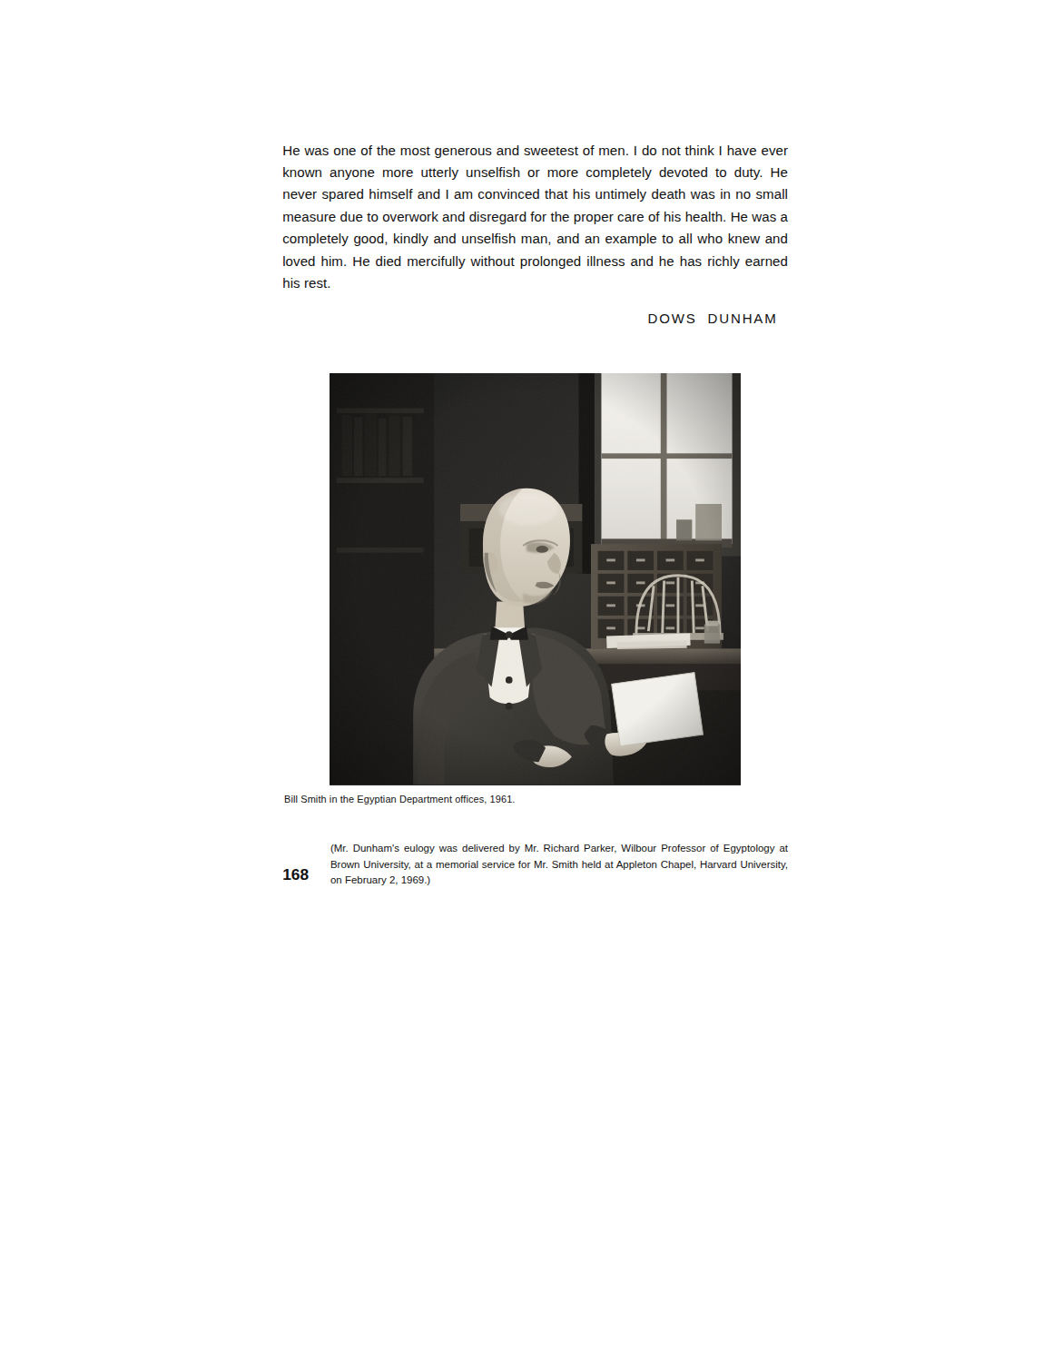He was one of the most generous and sweetest of men. I do not think I have ever known anyone more utterly unselfish or more completely devoted to duty. He never spared himself and I am convinced that his untimely death was in no small measure due to overwork and disregard for the proper care of his health. He was a completely good, kindly and unselfish man, and an example to all who knew and loved him. He died mercifully without prolonged illness and he has richly earned his rest.
DOWS DUNHAM
Bill Smith in the Egyptian Department offices, 1961.
168
(Mr. Dunham's eulogy was delivered by Mr. Richard Parker, Wilbour Professor of Egyptology at Brown University, at a memorial service for Mr. Smith held at Appleton Chapel, Harvard University, on February 2, 1969.)